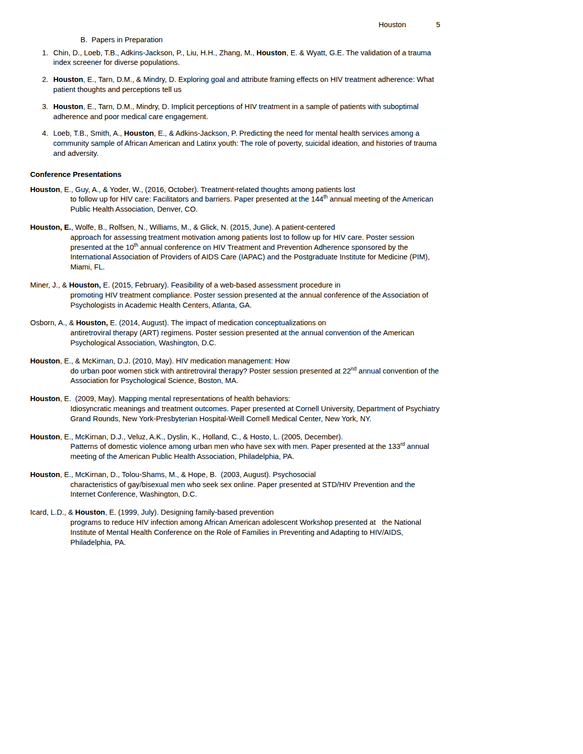Houston 5
B. Papers in Preparation
Chin, D., Loeb, T.B., Adkins-Jackson, P., Liu, H.H., Zhang, M., Houston, E. & Wyatt, G.E. The validation of a trauma index screener for diverse populations.
Houston, E., Tarn, D.M., & Mindry, D. Exploring goal and attribute framing effects on HIV treatment adherence: What patient thoughts and perceptions tell us
Houston, E., Tarn, D.M., Mindry, D. Implicit perceptions of HIV treatment in a sample of patients with suboptimal adherence and poor medical care engagement.
Loeb, T.B., Smith, A., Houston, E., & Adkins-Jackson, P. Predicting the need for mental health services among a community sample of African American and Latinx youth: The role of poverty, suicidal ideation, and histories of trauma and adversity.
Conference Presentations
Houston, E., Guy, A., & Yoder, W., (2016, October). Treatment-related thoughts among patients lost to follow up for HIV care: Facilitators and barriers. Paper presented at the 144th annual meeting of the American Public Health Association, Denver, CO.
Houston, E., Wolfe, B., Rolfsen, N., Williams, M., & Glick, N. (2015, June). A patient-centered approach for assessing treatment motivation among patients lost to follow up for HIV care. Poster session presented at the 10th annual conference on HIV Treatment and Prevention Adherence sponsored by the International Association of Providers of AIDS Care (IAPAC) and the Postgraduate Institute for Medicine (PIM), Miami, FL.
Miner, J., & Houston, E. (2015, February). Feasibility of a web-based assessment procedure in promoting HIV treatment compliance. Poster session presented at the annual conference of the Association of Psychologists in Academic Health Centers, Atlanta, GA.
Osborn, A., & Houston, E. (2014, August). The impact of medication conceptualizations on antiretroviral therapy (ART) regimens. Poster session presented at the annual convention of the American Psychological Association, Washington, D.C.
Houston, E., & McKirnan, D.J. (2010, May). HIV medication management: How do urban poor women stick with antiretroviral therapy? Poster session presented at 22nd annual convention of the Association for Psychological Science, Boston, MA.
Houston, E. (2009, May). Mapping mental representations of health behaviors: Idiosyncratic meanings and treatment outcomes. Paper presented at Cornell University, Department of Psychiatry Grand Rounds, New York-Presbyterian Hospital-Weill Cornell Medical Center, New York, NY.
Houston, E., McKirnan, D.J., Veluz, A.K., Dyslin, K., Holland, C., & Hosto, L. (2005, December). Patterns of domestic violence among urban men who have sex with men. Paper presented at the 133rd annual meeting of the American Public Health Association, Philadelphia, PA.
Houston, E., McKirnan, D., Tolou-Shams, M., & Hope, B. (2003, August). Psychosocial characteristics of gay/bisexual men who seek sex online. Paper presented at STD/HIV Prevention and the Internet Conference, Washington, D.C.
Icard, L.D., & Houston, E. (1999, July). Designing family-based prevention programs to reduce HIV infection among African American adolescent Workshop presented at the National Institute of Mental Health Conference on the Role of Families in Preventing and Adapting to HIV/AIDS, Philadelphia, PA.